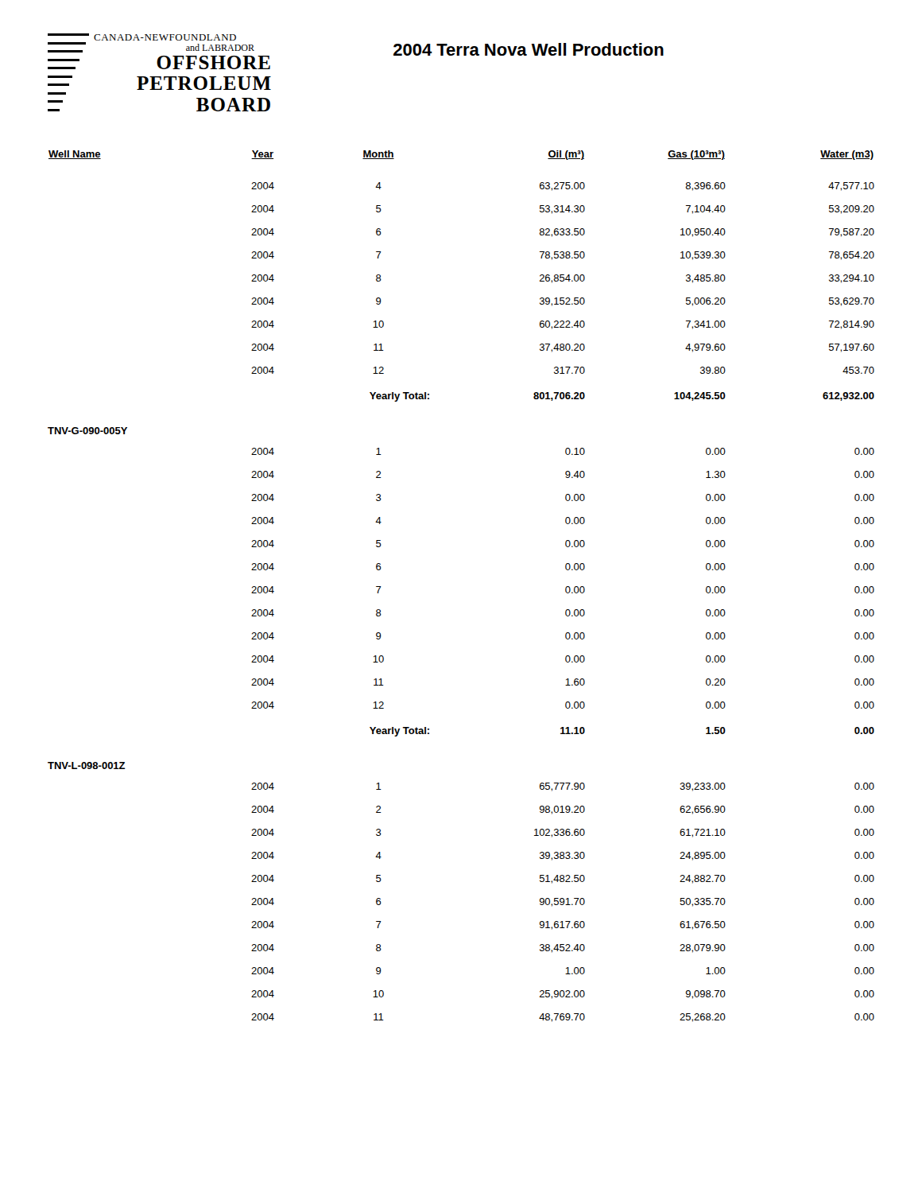CANADA-NEWFOUNDLAND
and LABRADOR
OFFSHORE
PETROLEUM
BOARD
2004 Terra Nova Well Production
| Well Name | Year | Month | Oil (m³) | Gas (10³m³) | Water (m3) |
| --- | --- | --- | --- | --- | --- |
| | 2004 | 4 | 63,275.00 | 8,396.60 | 47,577.10 |
| | 2004 | 5 | 53,314.30 | 7,104.40 | 53,209.20 |
| | 2004 | 6 | 82,633.50 | 10,950.40 | 79,587.20 |
| | 2004 | 7 | 78,538.50 | 10,539.30 | 78,654.20 |
| | 2004 | 8 | 26,854.00 | 3,485.80 | 33,294.10 |
| | 2004 | 9 | 39,152.50 | 5,006.20 | 53,629.70 |
| | 2004 | 10 | 60,222.40 | 7,341.00 | 72,814.90 |
| | 2004 | 11 | 37,480.20 | 4,979.60 | 57,197.60 |
| | 2004 | 12 | 317.70 | 39.80 | 453.70 |
| | | Yearly Total: | 801,706.20 | 104,245.50 | 612,932.00 |
| TNV-G-090-005Y |
| | 2004 | 1 | 0.10 | 0.00 | 0.00 |
| | 2004 | 2 | 9.40 | 1.30 | 0.00 |
| | 2004 | 3 | 0.00 | 0.00 | 0.00 |
| | 2004 | 4 | 0.00 | 0.00 | 0.00 |
| | 2004 | 5 | 0.00 | 0.00 | 0.00 |
| | 2004 | 6 | 0.00 | 0.00 | 0.00 |
| | 2004 | 7 | 0.00 | 0.00 | 0.00 |
| | 2004 | 8 | 0.00 | 0.00 | 0.00 |
| | 2004 | 9 | 0.00 | 0.00 | 0.00 |
| | 2004 | 10 | 0.00 | 0.00 | 0.00 |
| | 2004 | 11 | 1.60 | 0.20 | 0.00 |
| | 2004 | 12 | 0.00 | 0.00 | 0.00 |
| | | Yearly Total: | 11.10 | 1.50 | 0.00 |
| TNV-L-098-001Z |
| | 2004 | 1 | 65,777.90 | 39,233.00 | 0.00 |
| | 2004 | 2 | 98,019.20 | 62,656.90 | 0.00 |
| | 2004 | 3 | 102,336.60 | 61,721.10 | 0.00 |
| | 2004 | 4 | 39,383.30 | 24,895.00 | 0.00 |
| | 2004 | 5 | 51,482.50 | 24,882.70 | 0.00 |
| | 2004 | 6 | 90,591.70 | 50,335.70 | 0.00 |
| | 2004 | 7 | 91,617.60 | 61,676.50 | 0.00 |
| | 2004 | 8 | 38,452.40 | 28,079.90 | 0.00 |
| | 2004 | 9 | 1.00 | 1.00 | 0.00 |
| | 2004 | 10 | 25,902.00 | 9,098.70 | 0.00 |
| | 2004 | 11 | 48,769.70 | 25,268.20 | 0.00 |